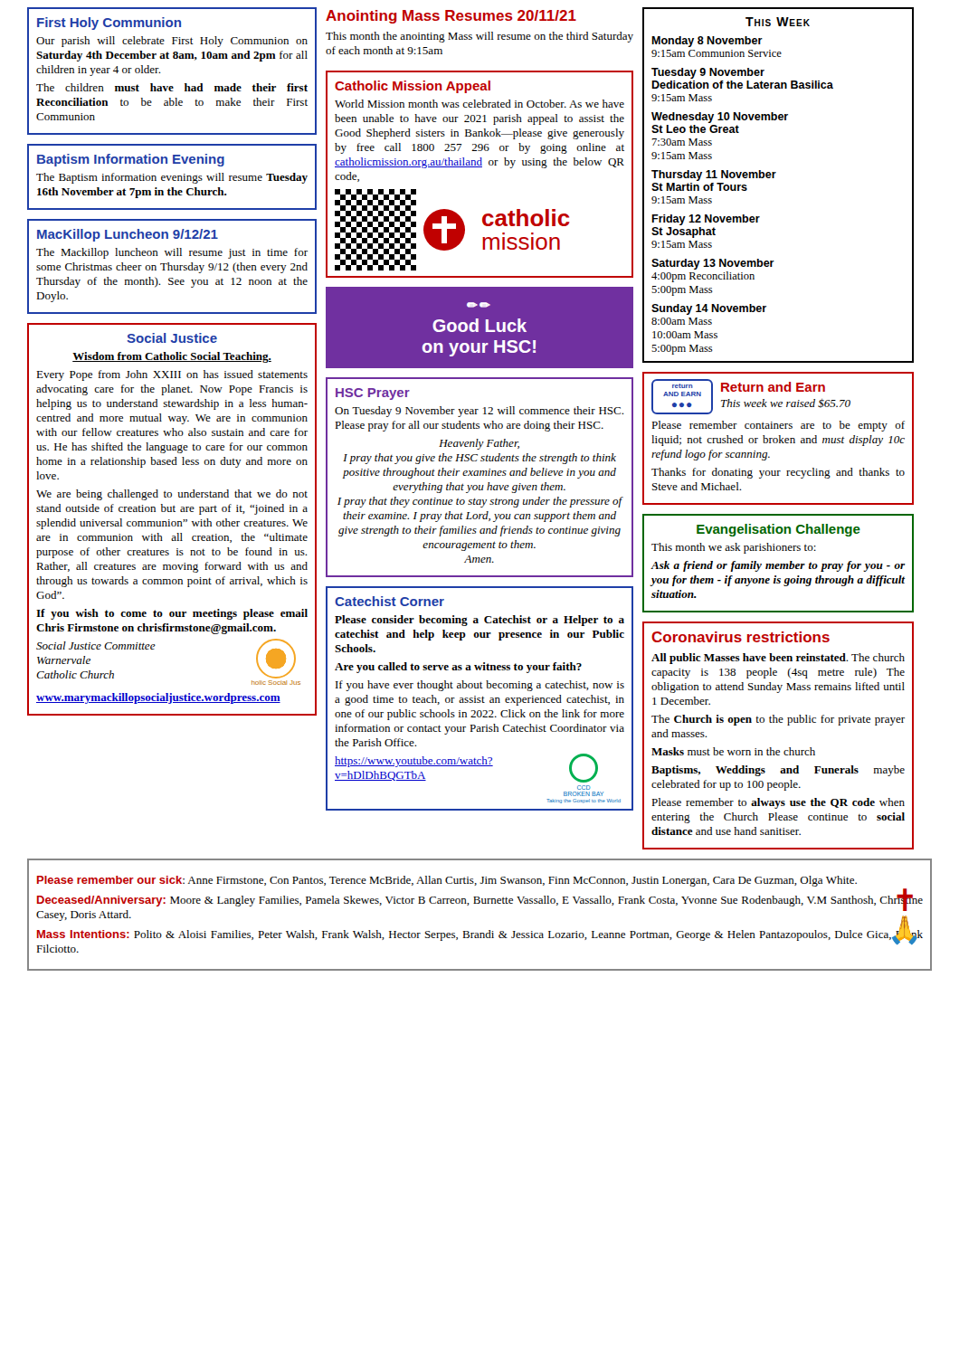First Holy Communion
Our parish will celebrate First Holy Communion on Saturday 4th December at 8am, 10am and 2pm for all children in year 4 or older.
The children must have had made their first Reconciliation to be able to make their First Communion
Baptism Information Evening
The Baptism information evenings will resume Tuesday 16th November at 7pm in the Church.
MacKillop Luncheon 9/12/21
The Mackillop luncheon will resume just in time for some Christmas cheer on Thursday 9/12 (then every 2nd Thursday of the month). See you at 12 noon at the Doylo.
Social Justice
Wisdom from Catholic Social Teaching.
Every Pope from John XXIII on has issued statements advocating care for the planet. Now Pope Francis is helping us to understand stewardship in a less human-centred and more mutual way. We are in communion with our fellow creatures who also sustain and care for us. He has shifted the language to care for our common home in a relationship based less on duty and more on love.
We are being challenged to understand that we do not stand outside of creation but are part of it, “joined in a splendid universal communion” with other creatures. We are in communion with all creation, the “ultimate purpose of other creatures is not to be found in us. Rather, all creatures are moving forward with us and through us towards a common point of arrival, which is God”.
If you wish to come to our meetings please email Chris Firmstone on chrisfirmstone@gmail.com.
holic Social Jus
Social Justice Committee
Warnervale
Catholic Church
www.marymackillopsocialjustice.wordpress.com
Anointing Mass Resumes 20/11/21
This month the anointing Mass will resume on the third Saturday of each month at 9:15am
Catholic Mission Appeal
World Mission month was celebrated in October. As we have been unable to have our 2021 parish appeal to assist the Good Shepherd sisters in Bankok—please give generously by free call 1800 257 296 or by going online at catholicmission.org.au/thailand or by using the below QR code,
catholicmission
✏✏ Good Luck
on your HSC!
HSC Prayer
On Tuesday 9 November year 12 will commence their HSC. Please pray for all our students who are doing their HSC.
Heavenly Father,
I pray that you give the HSC students the strength to think positive throughout their examines and believe in you and everything that you have given them.
I pray that they continue to stay strong under the pressure of their examine. I pray that Lord, you can support them and give strength to their families and friends to continue giving encouragement to them.
Amen.
Catechist Corner
Please consider becoming a Catechist or a Helper to a catechist and help keep our presence in our Public Schools.
Are you called to serve as a witness to your faith?
If you have ever thought about becoming a catechist, now is a good time to teach, or assist an experienced catechist, in one of our public schools in 2022. Click on the link for more information or contact your Parish Catechist Coordinator via the Parish Office.
CCD
BROKEN BAY
Taking the Gospel to the World
https://www.youtube.com/watch?v=hDlDhBQGTbA
This Week
Monday 8 November
9:15am Communion Service
Tuesday 9 November
Dedication of the Lateran Basilica
9:15am Mass
Wednesday 10 November
St Leo the Great
7:30am Mass
9:15am Mass
Thursday 11 November
St Martin of Tours
9:15am Mass
Friday 12 November
St Josaphat
9:15am Mass
Saturday 13 November
4:00pm Reconciliation
5:00pm Mass
Sunday 14 November
8:00am Mass
10:00am Mass
5:00pm Mass
return
AND EARN
●●●
Return and Earn
This week we raised $65.70
Please remember containers are to be empty of liquid; not crushed or broken and must display 10c refund logo for scanning.
Thanks for donating your recycling and thanks to Steve and Michael.
Evangelisation Challenge
This month we ask parishioners to:
Ask a friend or family member to pray for you - or you for them - if anyone is going through a difficult situation.
Coronavirus restrictions
All public Masses have been reinstated. The church capacity is 138 people (4sq metre rule) The obligation to attend Sunday Mass remains lifted until 1 December.
The Church is open to the public for private prayer and masses.
Masks must be worn in the church
Baptisms, Weddings and Funerals maybe celebrated for up to 100 people.
Please remember to always use the QR code when entering the Church Please continue to social distance and use hand sanitiser.
✝ 🙏
Please remember our sick: Anne Firmstone, Con Pantos, Terence McBride, Allan Curtis, Jim Swanson, Finn McConnon, Justin Lonergan, Cara De Guzman, Olga White.
Deceased/Anniversary: Moore & Langley Families, Pamela Skewes, Victor B Carreon, Burnette Vassallo, E Vassallo, Frank Costa, Yvonne Sue Rodenbaugh, V.M Santhosh, Christine Casey, Doris Attard.
Mass Intentions: Polito & Aloisi Families, Peter Walsh, Frank Walsh, Hector Serpes, Brandi & Jessica Lozario, Leanne Portman, George & Helen Pantazopoulos, Dulce Gica, Frank Filciotto.